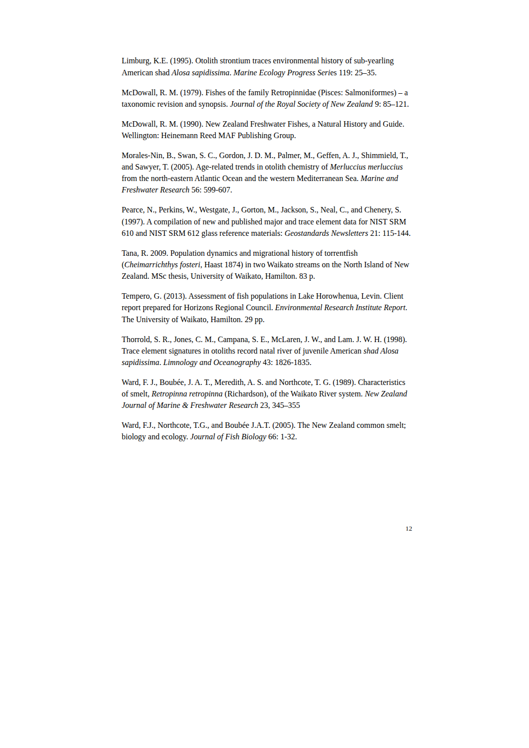Limburg, K.E. (1995). Otolith strontium traces environmental history of sub-yearling American shad Alosa sapidissima. Marine Ecology Progress Series 119: 25–35.
McDowall, R. M. (1979). Fishes of the family Retropinnidae (Pisces: Salmoniformes) – a taxonomic revision and synopsis. Journal of the Royal Society of New Zealand 9: 85–121.
McDowall, R. M. (1990). New Zealand Freshwater Fishes, a Natural History and Guide. Wellington: Heinemann Reed MAF Publishing Group.
Morales-Nin, B., Swan, S. C., Gordon, J. D. M., Palmer, M., Geffen, A. J., Shimmield, T., and Sawyer, T. (2005). Age-related trends in otolith chemistry of Merluccius merluccius from the north-eastern Atlantic Ocean and the western Mediterranean Sea. Marine and Freshwater Research 56: 599-607.
Pearce, N., Perkins, W., Westgate, J., Gorton, M., Jackson, S., Neal, C., and Chenery, S. (1997). A compilation of new and published major and trace element data for NIST SRM 610 and NIST SRM 612 glass reference materials: Geostandards Newsletters 21: 115-144.
Tana, R. 2009. Population dynamics and migrational history of torrentfish (Cheimarrichthys fosteri, Haast 1874) in two Waikato streams on the North Island of New Zealand. MSc thesis, University of Waikato, Hamilton. 83 p.
Tempero, G. (2013). Assessment of fish populations in Lake Horowhenua, Levin. Client report prepared for Horizons Regional Council. Environmental Research Institute Report. The University of Waikato, Hamilton. 29 pp.
Thorrold, S. R., Jones, C. M., Campana, S. E., McLaren, J. W., and Lam. J. W. H. (1998). Trace element signatures in otoliths record natal river of juvenile American shad Alosa sapidissima. Limnology and Oceanography 43: 1826-1835.
Ward, F. J., Boubée, J. A. T., Meredith, A. S. and Northcote, T. G. (1989). Characteristics of smelt, Retropinna retropinna (Richardson), of the Waikato River system. New Zealand Journal of Marine & Freshwater Research 23, 345–355
Ward, F.J., Northcote, T.G., and Boubée J.A.T. (2005). The New Zealand common smelt; biology and ecology. Journal of Fish Biology 66: 1-32.
12